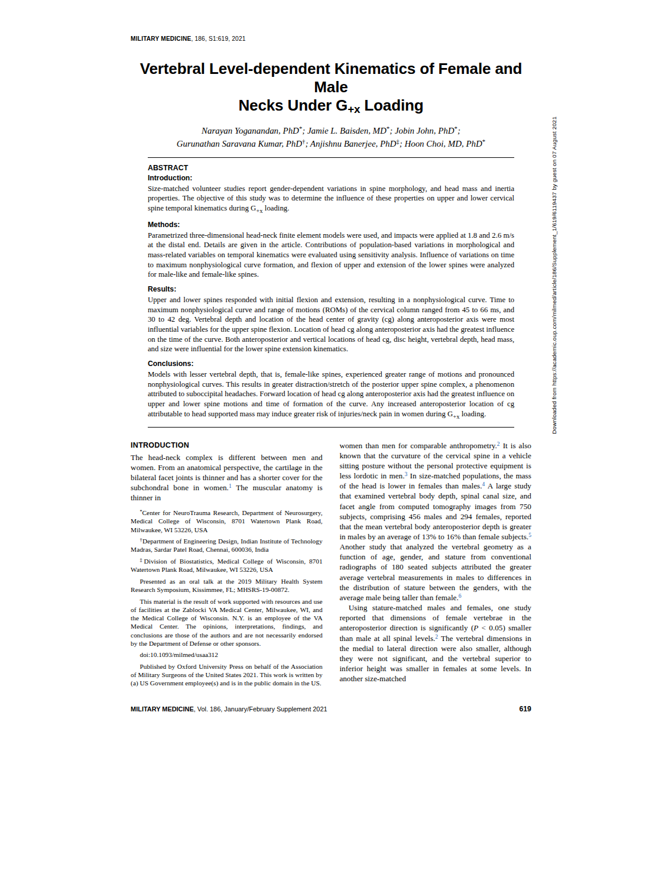Downloaded from https://academic.oup.com/milmed/article/186/Supplement_1/619/6119437 by guest on 07 August 2021
MILITARY MEDICINE, 186, S1:619, 2021
Vertebral Level-dependent Kinematics of Female and Male
Necks Under G+x Loading
Narayan Yoganandan, PhD*; Jamie L. Baisden, MD*; Jobin John, PhD*;
Gurunathan Saravana Kumar, PhD†; Anjishnu Banerjee, PhD‡; Hoon Choi, MD, PhD*
ABSTRACT
Introduction:
Size-matched volunteer studies report gender-dependent variations in spine morphology, and head mass and inertia properties. The objective of this study was to determine the influence of these properties on upper and lower cervical spine temporal kinematics during G+x loading.
Methods:
Parametrized three-dimensional head-neck finite element models were used, and impacts were applied at 1.8 and 2.6 m/s at the distal end. Details are given in the article. Contributions of population-based variations in morphological and mass-related variables on temporal kinematics were evaluated using sensitivity analysis. Influence of variations on time to maximum nonphysiological curve formation, and flexion of upper and extension of the lower spines were analyzed for male-like and female-like spines.
Results:
Upper and lower spines responded with initial flexion and extension, resulting in a nonphysiological curve. Time to maximum nonphysiological curve and range of motions (ROMs) of the cervical column ranged from 45 to 66 ms, and 30 to 42 deg. Vertebral depth and location of the head center of gravity (cg) along anteroposterior axis were most influential variables for the upper spine flexion. Location of head cg along anteroposterior axis had the greatest influence on the time of the curve. Both anteroposterior and vertical locations of head cg, disc height, vertebral depth, head mass, and size were influential for the lower spine extension kinematics.
Conclusions:
Models with lesser vertebral depth, that is, female-like spines, experienced greater range of motions and pronounced nonphysiological curves. This results in greater distraction/stretch of the posterior upper spine complex, a phenomenon attributed to suboccipital headaches. Forward location of head cg along anteroposterior axis had the greatest influence on upper and lower spine motions and time of formation of the curve. Any increased anteroposterior location of cg attributable to head supported mass may induce greater risk of injuries/neck pain in women during G+x loading.
INTRODUCTION
The head-neck complex is different between men and women. From an anatomical perspective, the cartilage in the bilateral facet joints is thinner and has a shorter cover for the subchondral bone in women.1 The muscular anatomy is thinner in
*Center for NeuroTrauma Research, Department of Neurosurgery, Medical College of Wisconsin, 8701 Watertown Plank Road, Milwaukee, WI 53226, USA
†Department of Engineering Design, Indian Institute of Technology Madras, Sardar Patel Road, Chennai, 600036, India
‡Division of Biostatistics, Medical College of Wisconsin, 8701 Watertown Plank Road, Milwaukee, WI 53226, USA
Presented as an oral talk at the 2019 Military Health System Research Symposium, Kissimmee, FL; MHSRS-19-00872.
This material is the result of work supported with resources and use of facilities at the Zablocki VA Medical Center, Milwaukee, WI, and the Medical College of Wisconsin. N.Y. is an employee of the VA Medical Center. The opinions, interpretations, findings, and conclusions are those of the authors and are not necessarily endorsed by the Department of Defense or other sponsors.
doi:10.1093/milmed/usaa312
Published by Oxford University Press on behalf of the Association of Military Surgeons of the United States 2021. This work is written by (a) US Government employee(s) and is in the public domain in the US.
women than men for comparable anthropometry.2 It is also known that the curvature of the cervical spine in a vehicle sitting posture without the personal protective equipment is less lordotic in men.3 In size-matched populations, the mass of the head is lower in females than males.4 A large study that examined vertebral body depth, spinal canal size, and facet angle from computed tomography images from 750 subjects, comprising 456 males and 294 females, reported that the mean vertebral body anteroposterior depth is greater in males by an average of 13% to 16% than female subjects.5 Another study that analyzed the vertebral geometry as a function of age, gender, and stature from conventional radiographs of 180 seated subjects attributed the greater average vertebral measurements in males to differences in the distribution of stature between the genders, with the average male being taller than female.6
Using stature-matched males and females, one study reported that dimensions of female vertebrae in the anteroposterior direction is significantly (P < 0.05) smaller than male at all spinal levels.2 The vertebral dimensions in the medial to lateral direction were also smaller, although they were not significant, and the vertebral superior to inferior height was smaller in females at some levels. In another size-matched
MILITARY MEDICINE, Vol. 186, January/February Supplement 2021
619